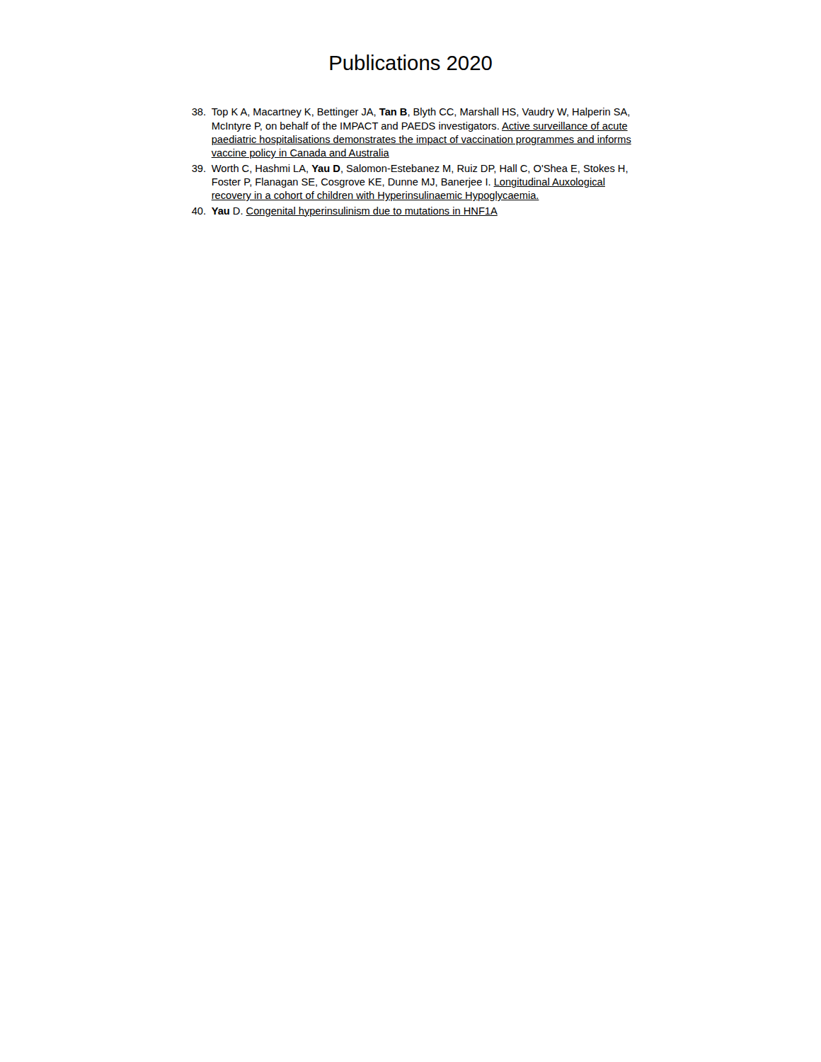Publications 2020
38. Top K A, Macartney K, Bettinger JA, Tan B, Blyth CC, Marshall HS, Vaudry W, Halperin SA, McIntyre P, on behalf of the IMPACT and PAEDS investigators. Active surveillance of acute paediatric hospitalisations demonstrates the impact of vaccination programmes and informs vaccine policy in Canada and Australia
39. Worth C, Hashmi LA, Yau D, Salomon-Estebanez M, Ruiz DP, Hall C, O'Shea E, Stokes H, Foster P, Flanagan SE, Cosgrove KE, Dunne MJ, Banerjee I. Longitudinal Auxological recovery in a cohort of children with Hyperinsulinaemic Hypoglycaemia.
40. Yau D. Congenital hyperinsulinism due to mutations in HNF1A